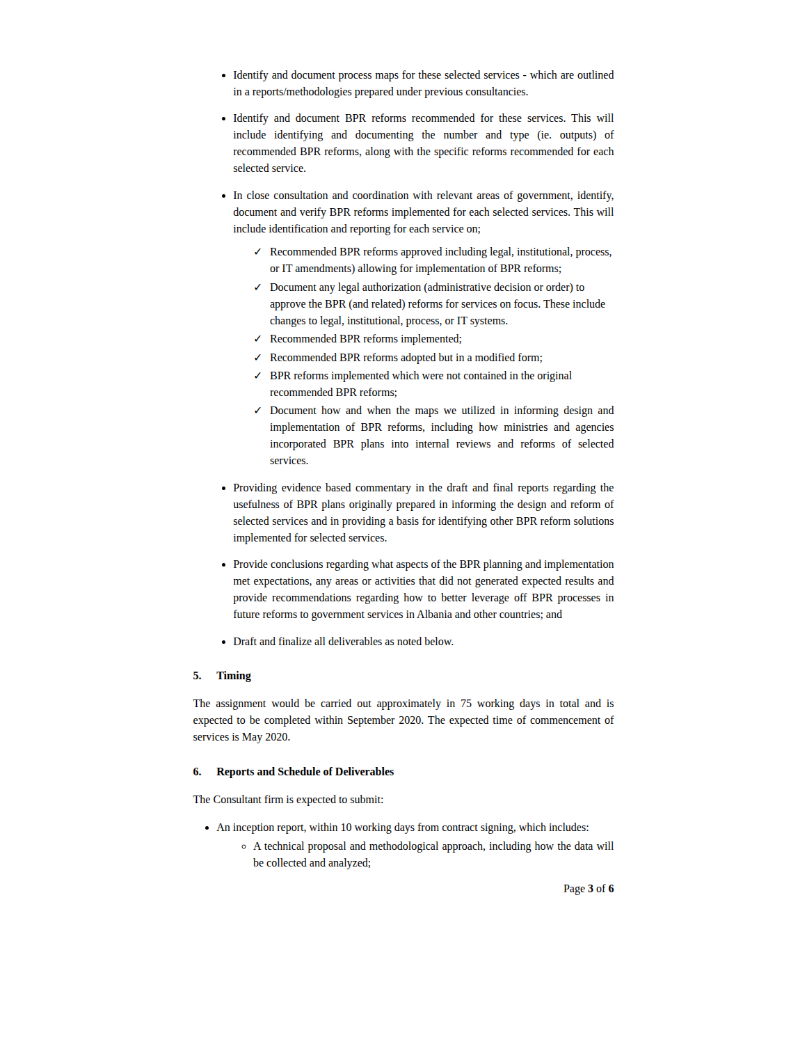Identify and document process maps for these selected services - which are outlined in a reports/methodologies prepared under previous consultancies.
Identify and document BPR reforms recommended for these services. This will include identifying and documenting the number and type (ie. outputs) of recommended BPR reforms, along with the specific reforms recommended for each selected service.
In close consultation and coordination with relevant areas of government, identify, document and verify BPR reforms implemented for each selected services. This will include identification and reporting for each service on;
Recommended BPR reforms approved including legal, institutional, process, or IT amendments) allowing for implementation of BPR reforms;
Document any legal authorization (administrative decision or order) to approve the BPR (and related) reforms for services on focus. These include changes to legal, institutional, process, or IT systems.
Recommended BPR reforms implemented;
Recommended BPR reforms adopted but in a modified form;
BPR reforms implemented which were not contained in the original recommended BPR reforms;
Document how and when the maps we utilized in informing design and implementation of BPR reforms, including how ministries and agencies incorporated BPR plans into internal reviews and reforms of selected services.
Providing evidence based commentary in the draft and final reports regarding the usefulness of BPR plans originally prepared in informing the design and reform of selected services and in providing a basis for identifying other BPR reform solutions implemented for selected services.
Provide conclusions regarding what aspects of the BPR planning and implementation met expectations, any areas or activities that did not generated expected results and provide recommendations regarding how to better leverage off BPR processes in future reforms to government services in Albania and other countries; and
Draft and finalize all deliverables as noted below.
5. Timing
The assignment would be carried out approximately in 75 working days in total and is expected to be completed within September 2020. The expected time of commencement of services is May 2020.
6. Reports and Schedule of Deliverables
The Consultant firm is expected to submit:
An inception report, within 10 working days from contract signing, which includes:
A technical proposal and methodological approach, including how the data will be collected and analyzed;
Page 3 of 6